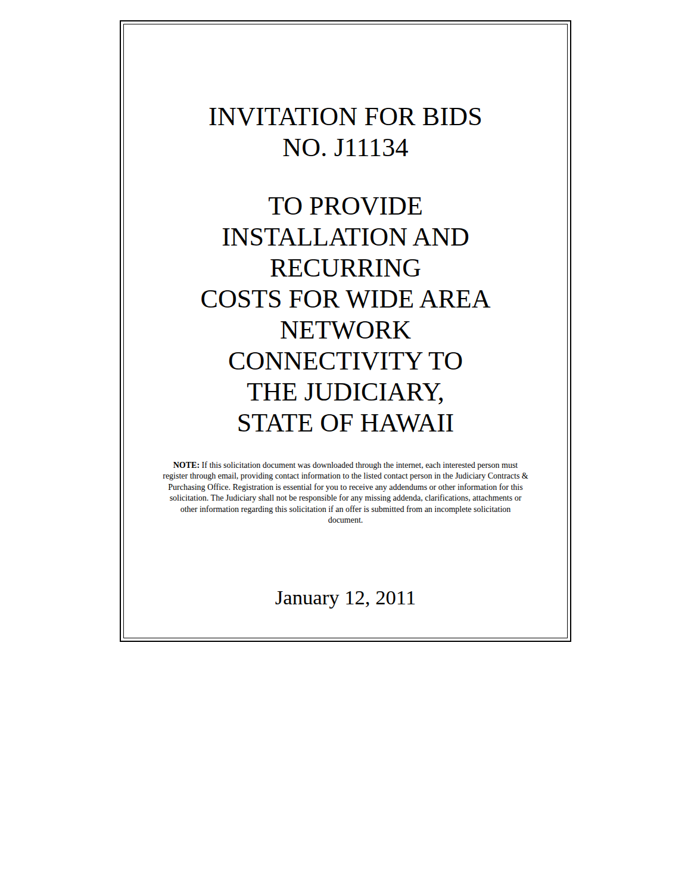INVITATION FOR BIDS
NO. J11134
TO PROVIDE
INSTALLATION AND RECURRING
COSTS FOR WIDE AREA NETWORK
CONNECTIVITY TO
THE JUDICIARY,
STATE OF HAWAII
NOTE: If this solicitation document was downloaded through the internet, each interested person must register through email, providing contact information to the listed contact person in the Judiciary Contracts & Purchasing Office. Registration is essential for you to receive any addendums or other information for this solicitation. The Judiciary shall not be responsible for any missing addenda, clarifications, attachments or other information regarding this solicitation if an offer is submitted from an incomplete solicitation document.
January 12, 2011